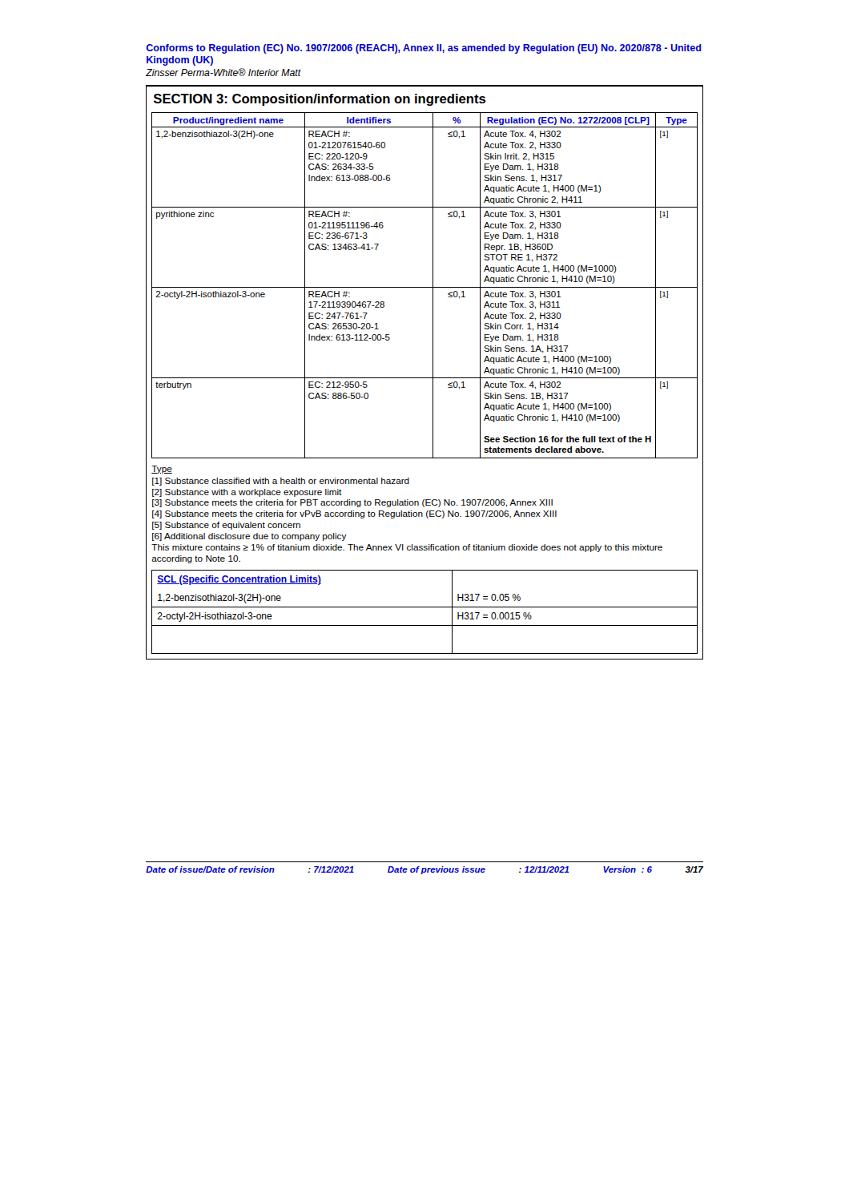Conforms to Regulation (EC) No. 1907/2006 (REACH), Annex II, as amended by Regulation (EU) No. 2020/878 - United Kingdom (UK)
Zinsser Perma-White® Interior Matt
SECTION 3: Composition/information on ingredients
| Product/ingredient name | Identifiers | % | Regulation (EC) No. 1272/2008 [CLP] | Type |
| --- | --- | --- | --- | --- |
| 1,2-benzisothiazol-3(2H)-one | REACH #: 01-2120761540-60 EC: 220-120-9 CAS: 2634-33-5 Index: 613-088-00-6 | ≤0,1 | Acute Tox. 4, H302 Acute Tox. 2, H330 Skin Irrit. 2, H315 Eye Dam. 1, H318 Skin Sens. 1, H317 Aquatic Acute 1, H400 (M=1) Aquatic Chronic 2, H411 | [1] |
| pyrithione zinc | REACH #: 01-2119511196-46 EC: 236-671-3 CAS: 13463-41-7 | ≤0,1 | Acute Tox. 3, H301 Acute Tox. 2, H330 Eye Dam. 1, H318 Repr. 1B, H360D STOT RE 1, H372 Aquatic Acute 1, H400 (M=1000) Aquatic Chronic 1, H410 (M=10) | [1] |
| 2-octyl-2H-isothiazol-3-one | REACH #: 17-2119390467-28 EC: 247-761-7 CAS: 26530-20-1 Index: 613-112-00-5 | ≤0,1 | Acute Tox. 3, H301 Acute Tox. 3, H311 Acute Tox. 2, H330 Skin Corr. 1, H314 Eye Dam. 1, H318 Skin Sens. 1A, H317 Aquatic Acute 1, H400 (M=100) Aquatic Chronic 1, H410 (M=100) | [1] |
| terbutryn | EC: 212-950-5 CAS: 886-50-0 | ≤0,1 | Acute Tox. 4, H302 Skin Sens. 1B, H317 Aquatic Acute 1, H400 (M=100) Aquatic Chronic 1, H410 (M=100) See Section 16 for the full text of the H statements declared above. | [1] |
Type
[1] Substance classified with a health or environmental hazard
[2] Substance with a workplace exposure limit
[3] Substance meets the criteria for PBT according to Regulation (EC) No. 1907/2006, Annex XIII
[4] Substance meets the criteria for vPvB according to Regulation (EC) No. 1907/2006, Annex XIII
[5] Substance of equivalent concern
[6] Additional disclosure due to company policy
This mixture contains ≥ 1% of titanium dioxide. The Annex VI classification of titanium dioxide does not apply to this mixture according to Note 10.
| SCL (Specific Concentration Limits) | |
| 1,2-benzisothiazol-3(2H)-one | H317 = 0.05 % |
| 2-octyl-2H-isothiazol-3-one | H317 = 0.0015 % |
Date of issue/Date of revision : 7/12/2021 Date of previous issue : 12/11/2021 Version : 6 3/17